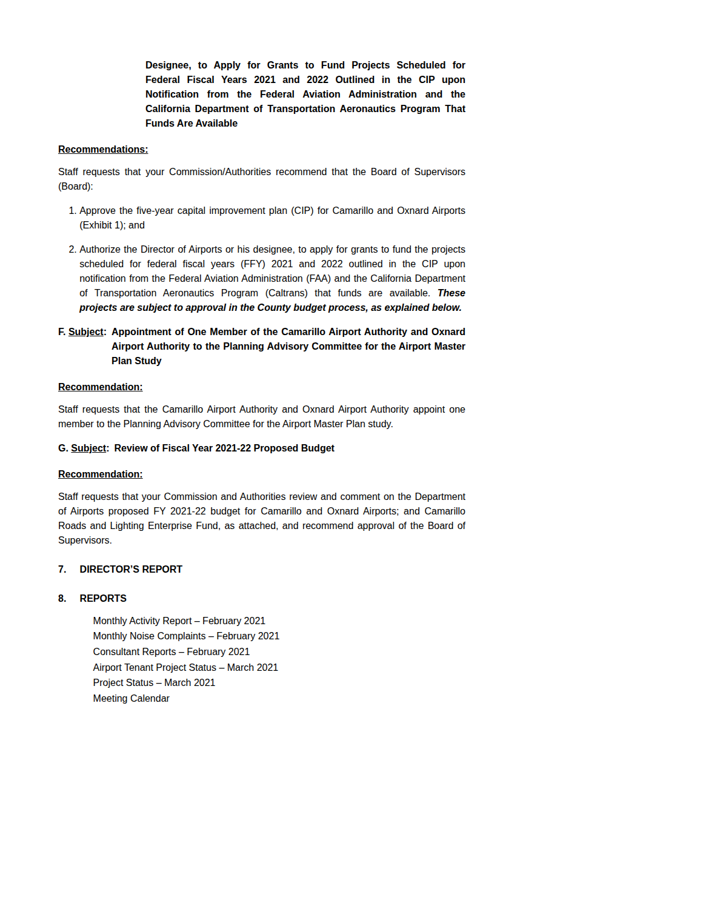Designee, to Apply for Grants to Fund Projects Scheduled for Federal Fiscal Years 2021 and 2022 Outlined in the CIP upon Notification from the Federal Aviation Administration and the California Department of Transportation Aeronautics Program That Funds Are Available
Recommendations:
Staff requests that your Commission/Authorities recommend that the Board of Supervisors (Board):
Approve the five-year capital improvement plan (CIP) for Camarillo and Oxnard Airports (Exhibit 1); and
Authorize the Director of Airports or his designee, to apply for grants to fund the projects scheduled for federal fiscal years (FFY) 2021 and 2022 outlined in the CIP upon notification from the Federal Aviation Administration (FAA) and the California Department of Transportation Aeronautics Program (Caltrans) that funds are available. These projects are subject to approval in the County budget process, as explained below.
F. Subject: Appointment of One Member of the Camarillo Airport Authority and Oxnard Airport Authority to the Planning Advisory Committee for the Airport Master Plan Study
Recommendation:
Staff requests that the Camarillo Airport Authority and Oxnard Airport Authority appoint one member to the Planning Advisory Committee for the Airport Master Plan study.
G. Subject: Review of Fiscal Year 2021-22 Proposed Budget
Recommendation:
Staff requests that your Commission and Authorities review and comment on the Department of Airports proposed FY 2021-22 budget for Camarillo and Oxnard Airports; and Camarillo Roads and Lighting Enterprise Fund, as attached, and recommend approval of the Board of Supervisors.
7. DIRECTOR’S REPORT
8. REPORTS
Monthly Activity Report – February 2021
Monthly Noise Complaints – February 2021
Consultant Reports – February 2021
Airport Tenant Project Status – March 2021
Project Status – March 2021
Meeting Calendar